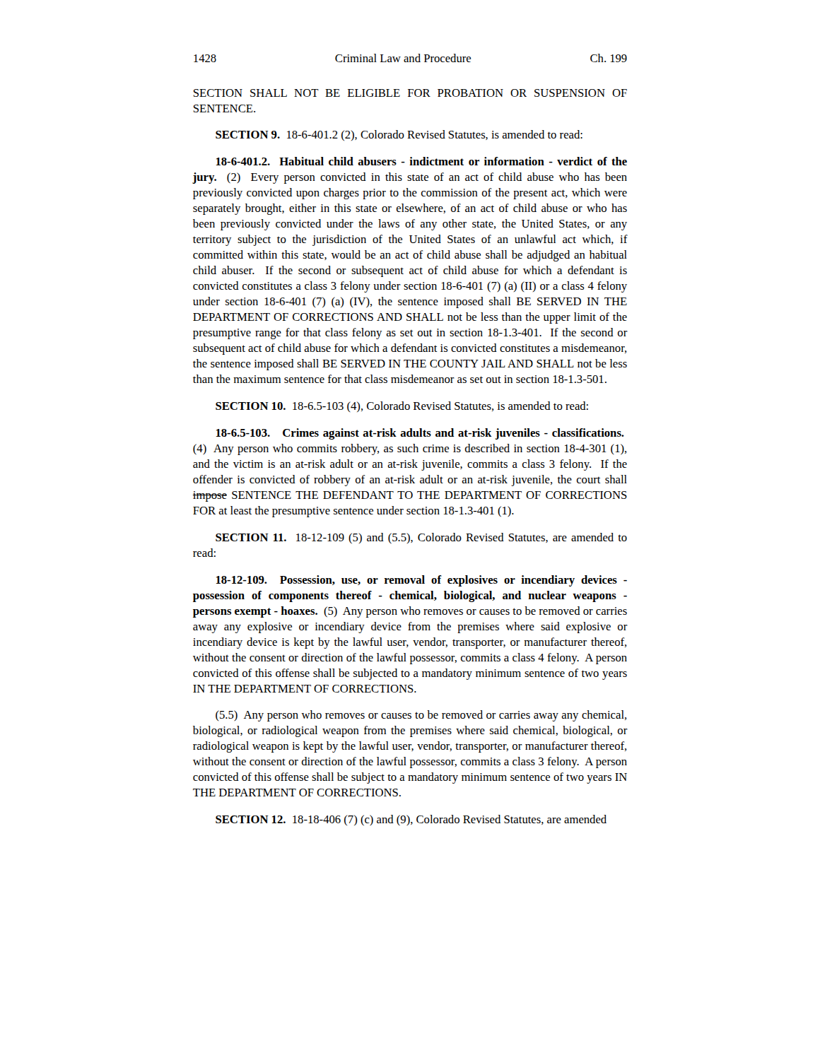1428 Criminal Law and Procedure Ch. 199
SECTION SHALL NOT BE ELIGIBLE FOR PROBATION OR SUSPENSION OF SENTENCE.
SECTION 9. 18-6-401.2 (2), Colorado Revised Statutes, is amended to read:
18-6-401.2. Habitual child abusers - indictment or information - verdict of the jury. (2) Every person convicted in this state of an act of child abuse who has been previously convicted upon charges prior to the commission of the present act, which were separately brought, either in this state or elsewhere, of an act of child abuse or who has been previously convicted under the laws of any other state, the United States, or any territory subject to the jurisdiction of the United States of an unlawful act which, if committed within this state, would be an act of child abuse shall be adjudged an habitual child abuser. If the second or subsequent act of child abuse for which a defendant is convicted constitutes a class 3 felony under section 18-6-401 (7) (a) (II) or a class 4 felony under section 18-6-401 (7) (a) (IV), the sentence imposed shall BE SERVED IN THE DEPARTMENT OF CORRECTIONS AND SHALL not be less than the upper limit of the presumptive range for that class felony as set out in section 18-1.3-401. If the second or subsequent act of child abuse for which a defendant is convicted constitutes a misdemeanor, the sentence imposed shall BE SERVED IN THE COUNTY JAIL AND SHALL not be less than the maximum sentence for that class misdemeanor as set out in section 18-1.3-501.
SECTION 10. 18-6.5-103 (4), Colorado Revised Statutes, is amended to read:
18-6.5-103. Crimes against at-risk adults and at-risk juveniles - classifications. (4) Any person who commits robbery, as such crime is described in section 18-4-301 (1), and the victim is an at-risk adult or an at-risk juvenile, commits a class 3 felony. If the offender is convicted of robbery of an at-risk adult or an at-risk juvenile, the court shall impose SENTENCE THE DEFENDANT TO THE DEPARTMENT OF CORRECTIONS FOR at least the presumptive sentence under section 18-1.3-401 (1).
SECTION 11. 18-12-109 (5) and (5.5), Colorado Revised Statutes, are amended to read:
18-12-109. Possession, use, or removal of explosives or incendiary devices - possession of components thereof - chemical, biological, and nuclear weapons - persons exempt - hoaxes. (5) Any person who removes or causes to be removed or carries away any explosive or incendiary device from the premises where said explosive or incendiary device is kept by the lawful user, vendor, transporter, or manufacturer thereof, without the consent or direction of the lawful possessor, commits a class 4 felony. A person convicted of this offense shall be subjected to a mandatory minimum sentence of two years IN THE DEPARTMENT OF CORRECTIONS.
(5.5) Any person who removes or causes to be removed or carries away any chemical, biological, or radiological weapon from the premises where said chemical, biological, or radiological weapon is kept by the lawful user, vendor, transporter, or manufacturer thereof, without the consent or direction of the lawful possessor, commits a class 3 felony. A person convicted of this offense shall be subject to a mandatory minimum sentence of two years IN THE DEPARTMENT OF CORRECTIONS.
SECTION 12. 18-18-406 (7) (c) and (9), Colorado Revised Statutes, are amended